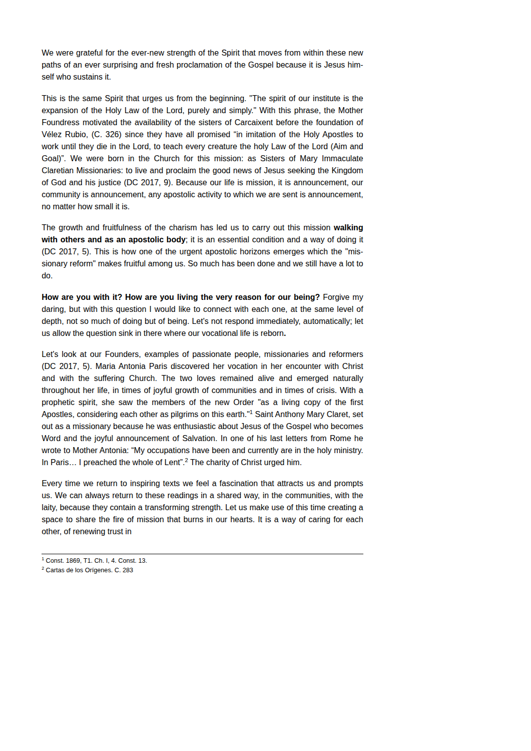We were grateful for the ever-new strength of the Spirit that moves from within these new paths of an ever surprising and fresh proclamation of the Gospel because it is Jesus himself who sustains it.
This is the same Spirit that urges us from the beginning. "The spirit of our institute is the expansion of the Holy Law of the Lord, purely and simply." With this phrase, the Mother Foundress motivated the availability of the sisters of Carcaixent before the foundation of Vélez Rubio, (C. 326) since they have all promised “in imitation of the Holy Apostles to work until they die in the Lord, to teach every creature the holy Law of the Lord (Aim and Goal)”. We were born in the Church for this mission: as Sisters of Mary Immaculate Claretian Missionaries: to live and proclaim the good news of Jesus seeking the Kingdom of God and his justice (DC 2017, 9). Because our life is mission, it is announcement, our community is announcement, any apostolic activity to which we are sent is announcement, no matter how small it is.
The growth and fruitfulness of the charism has led us to carry out this mission walking with others and as an apostolic body; it is an essential condition and a way of doing it (DC 2017, 5). This is how one of the urgent apostolic horizons emerges which the "missionary reform" makes fruitful among us. So much has been done and we still have a lot to do.
How are you with it? How are you living the very reason for our being? Forgive my daring, but with this question I would like to connect with each one, at the same level of depth, not so much of doing but of being. Let's not respond immediately, automatically; let us allow the question sink in there where our vocational life is reborn.
Let's look at our Founders, examples of passionate people, missionaries and reformers (DC 2017, 5). Maria Antonia Paris discovered her vocation in her encounter with Christ and with the suffering Church. The two loves remained alive and emerged naturally throughout her life, in times of joyful growth of communities and in times of crisis. With a prophetic spirit, she saw the members of the new Order "as a living copy of the first Apostles, considering each other as pilgrims on this earth."1 Saint Anthony Mary Claret, set out as a missionary because he was enthusiastic about Jesus of the Gospel who becomes Word and the joyful announcement of Salvation. In one of his last letters from Rome he wrote to Mother Antonia: “My occupations have been and currently are in the holy ministry. In Paris… I preached the whole of Lent”.2 The charity of Christ urged him.
Every time we return to inspiring texts we feel a fascination that attracts us and prompts us. We can always return to these readings in a shared way, in the communities, with the laity, because they contain a transforming strength. Let us make use of this time creating a space to share the fire of mission that burns in our hearts. It is a way of caring for each other, of renewing trust in
1 Const. 1869, T1. Ch. I, 4. Const. 13.
2 Cartas de los Orígenes. C. 283